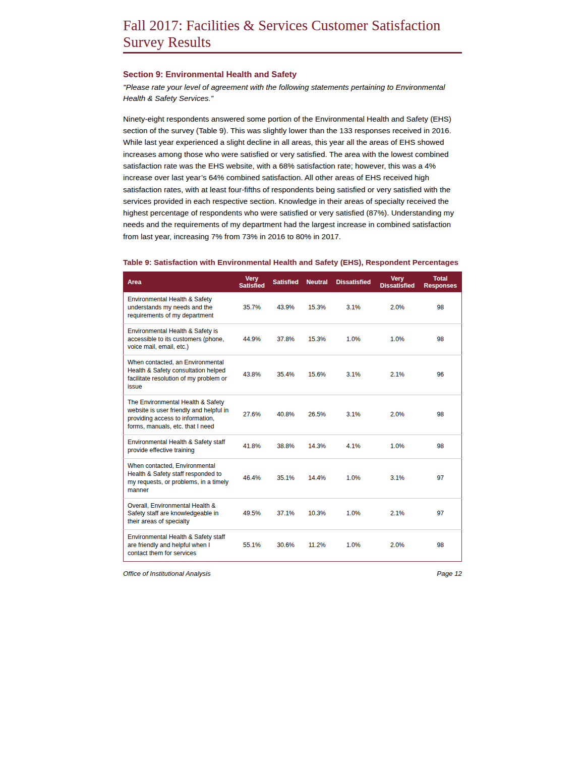Fall 2017: Facilities & Services Customer Satisfaction Survey Results
Section 9: Environmental Health and Safety
"Please rate your level of agreement with the following statements pertaining to Environmental Health & Safety Services.”
Ninety-eight respondents answered some portion of the Environmental Health and Safety (EHS) section of the survey (Table 9). This was slightly lower than the 133 responses received in 2016. While last year experienced a slight decline in all areas, this year all the areas of EHS showed increases among those who were satisfied or very satisfied. The area with the lowest combined satisfaction rate was the EHS website, with a 68% satisfaction rate; however, this was a 4% increase over last year’s 64% combined satisfaction. All other areas of EHS received high satisfaction rates, with at least four-fifths of respondents being satisfied or very satisfied with the services provided in each respective section. Knowledge in their areas of specialty received the highest percentage of respondents who were satisfied or very satisfied (87%). Understanding my needs and the requirements of my department had the largest increase in combined satisfaction from last year, increasing 7% from 73% in 2016 to 80% in 2017.
Table 9: Satisfaction with Environmental Health and Safety (EHS), Respondent Percentages
| Area | Very Satisfied | Satisfied | Neutral | Dissatisfied | Very Dissatisfied | Total Responses |
| --- | --- | --- | --- | --- | --- | --- |
| Environmental Health & Safety understands my needs and the requirements of my department | 35.7% | 43.9% | 15.3% | 3.1% | 2.0% | 98 |
| Environmental Health & Safety is accessible to its customers (phone, voice mail, email, etc.) | 44.9% | 37.8% | 15.3% | 1.0% | 1.0% | 98 |
| When contacted, an Environmental Health & Safety consultation helped facilitate resolution of my problem or issue | 43.8% | 35.4% | 15.6% | 3.1% | 2.1% | 96 |
| The Environmental Health & Safety website is user friendly and helpful in providing access to information, forms, manuals, etc. that I need | 27.6% | 40.8% | 26.5% | 3.1% | 2.0% | 98 |
| Environmental Health & Safety staff provide effective training | 41.8% | 38.8% | 14.3% | 4.1% | 1.0% | 98 |
| When contacted, Environmental Health & Safety staff responded to my requests, or problems, in a timely manner | 46.4% | 35.1% | 14.4% | 1.0% | 3.1% | 97 |
| Overall, Environmental Health & Safety staff are knowledgeable in their areas of specialty | 49.5% | 37.1% | 10.3% | 1.0% | 2.1% | 97 |
| Environmental Health & Safety staff are friendly and helpful when I contact them for services | 55.1% | 30.6% | 11.2% | 1.0% | 2.0% | 98 |
Office of Institutional Analysis Page 12